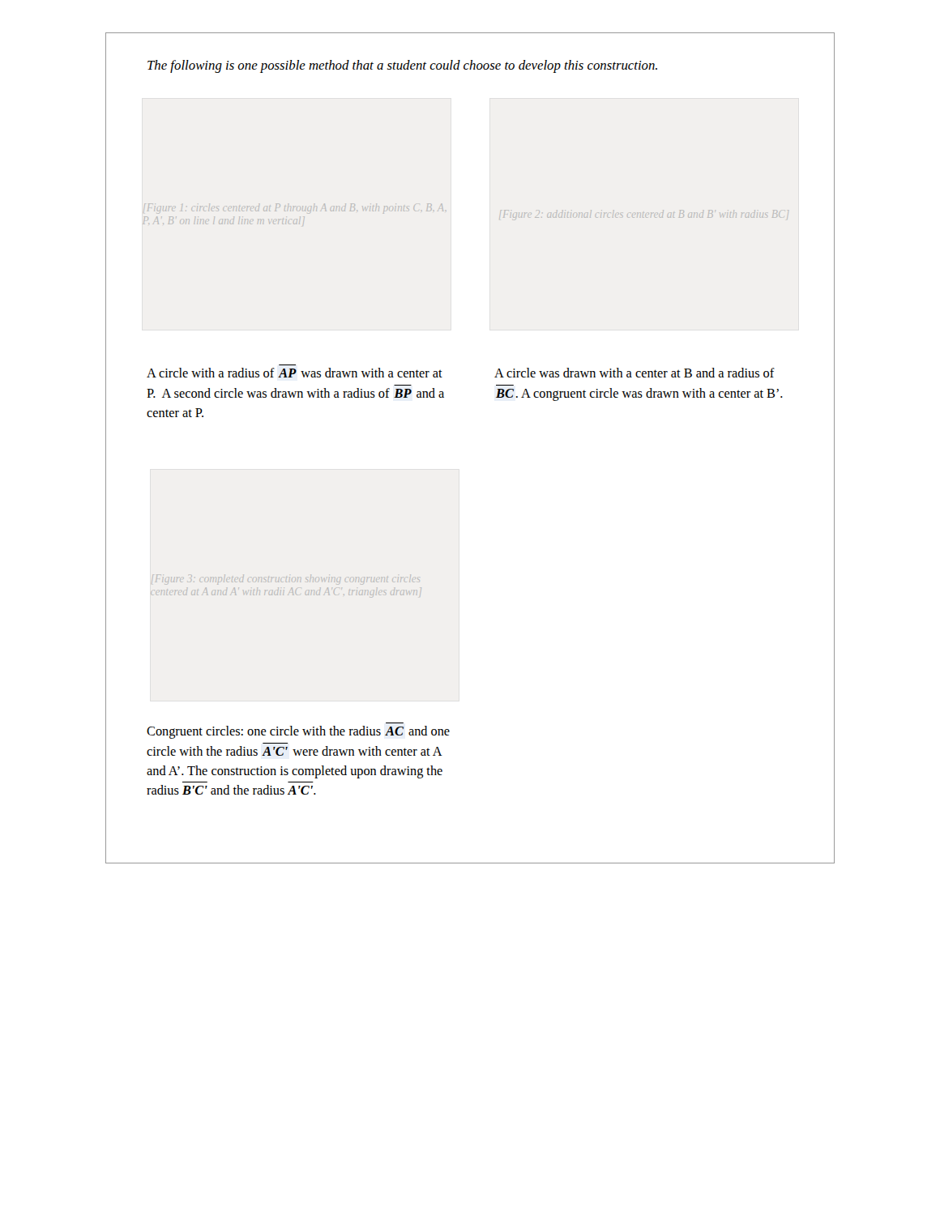The following is one possible method that a student could choose to develop this construction.
[Figure 1: circles centered at P through A and B, with points C, B, A, P, A', B' on line l and line m vertical]
A circle with a radius of AP was drawn with a center at P. A second circle was drawn with a radius of BP and a center at P.
[Figure 2: additional circles centered at B and B' with radius BC]
A circle was drawn with a center at B and a radius of BC. A congruent circle was drawn with a center at B’.
[Figure 3: completed construction showing congruent circles centered at A and A' with radii AC and A'C', triangles drawn]
Congruent circles: one circle with the radius AC and one circle with the radius A'C' were drawn with center at A and A’. The construction is completed upon drawing the radius B'C' and the radius A'C'.